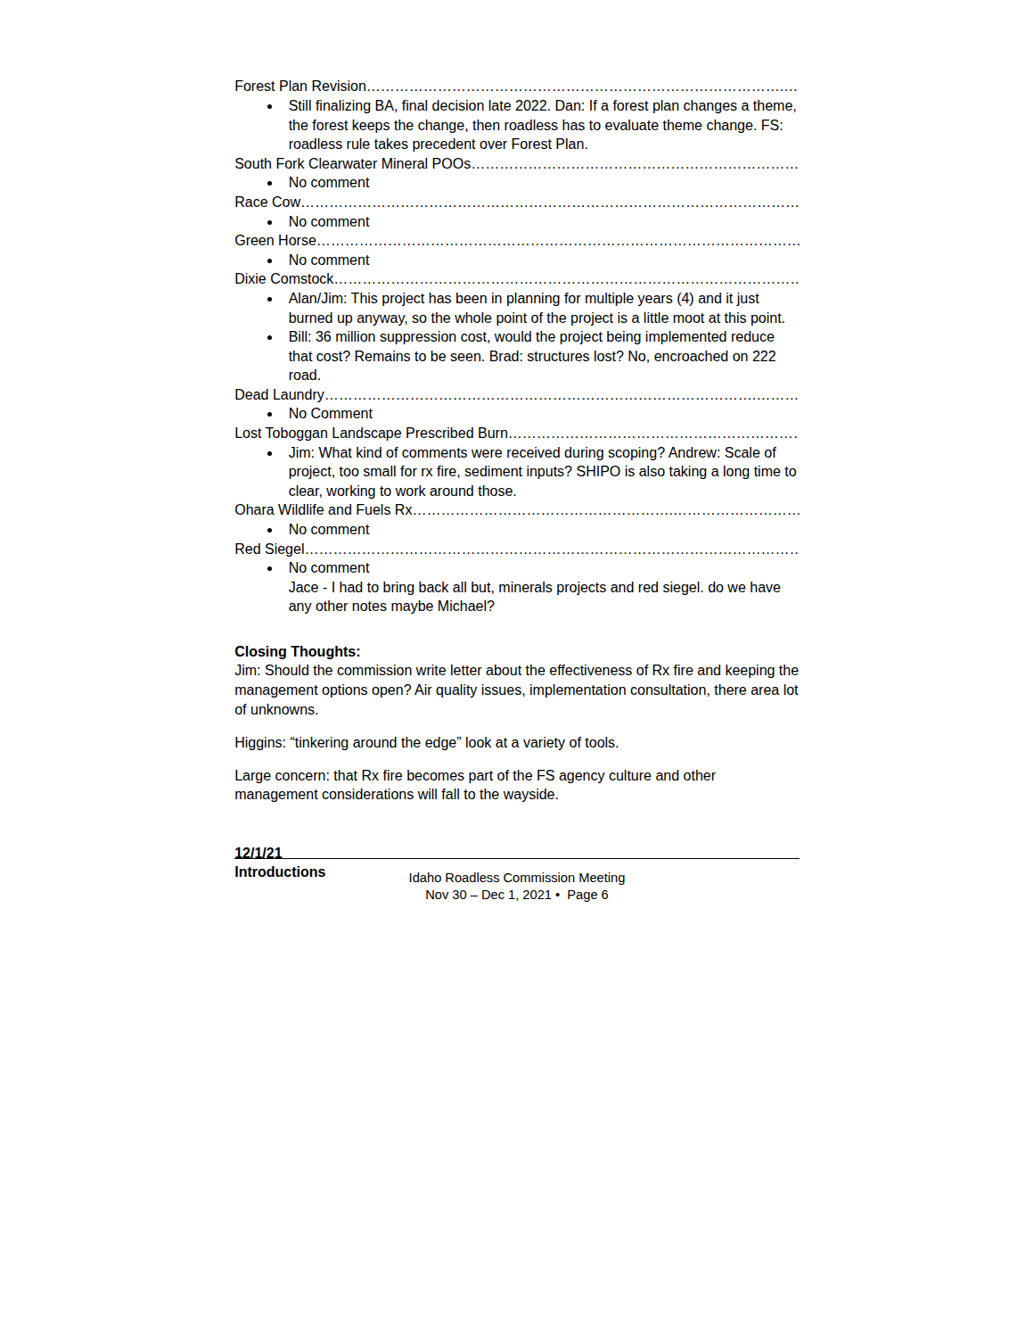Forest Plan Revision…………………………………………………………………………….…………………Update/Status
Still finalizing BA, final decision late 2022. Dan: If a forest plan changes a theme, the forest keeps the change, then roadless has to evaluate theme change. FS: roadless rule takes precedent over Forest Plan.
South Fork Clearwater Mineral POOs…………………………………………………………………….Update/Status
No comment
Race Cow………………………………………………………………………………………………………………Update/Status
No comment
Green Horse……………………………………………………………………………………………………………Update/Status
No comment
Dixie Comstock……………………………………………………………………………………….…………………Update/Status
Alan/Jim: This project has been in planning for multiple years (4) and it just burned up anyway, so the whole point of the project is a little moot at this point.
Bill: 36 million suppression cost, would the project being implemented reduce that cost? Remains to be seen. Brad: structures lost? No, encroached on 222 road.
Dead Laundry……………………………………………………………………………….…………………………………Update/Status
No Comment
Lost Toboggan Landscape Prescribed Burn…………………………………………………………Update/Status
Jim: What kind of comments were received during scoping? Andrew: Scale of project, too small for rx fire, sediment inputs? SHIPO is also taking a long time to clear, working to work around those.
Ohara Wildlife and Fuels Rx……………………………………………….…………………………………………Update/Status
No comment
Red Siegel…………………………………………………………………………………………………………………Update/Status
No comment
Jace - I had to bring back all but, minerals projects and red siegel. do we have any other notes maybe Michael?
Closing Thoughts:
Jim: Should the commission write letter about the effectiveness of Rx fire and keeping the management options open? Air quality issues, implementation consultation, there area lot of unknowns.
Higgins: “tinkering around the edge” look at a variety of tools.
Large concern: that Rx fire becomes part of the FS agency culture and other management considerations will fall to the wayside.
12/1/21
Introductions
Idaho Roadless Commission Meeting
Nov 30 – Dec 1, 2021 • Page 6